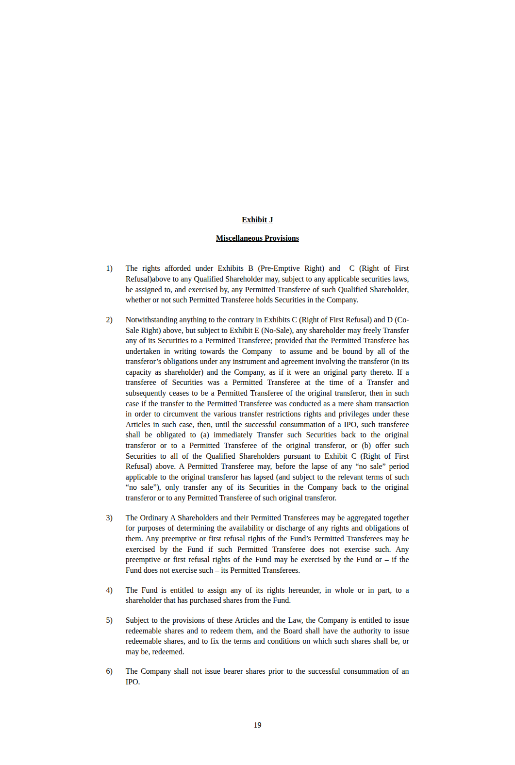Exhibit J
Miscellaneous Provisions
The rights afforded under Exhibits B (Pre-Emptive Right) and C (Right of First Refusal)above to any Qualified Shareholder may, subject to any applicable securities laws, be assigned to, and exercised by, any Permitted Transferee of such Qualified Shareholder, whether or not such Permitted Transferee holds Securities in the Company.
Notwithstanding anything to the contrary in Exhibits C (Right of First Refusal) and D (Co-Sale Right) above, but subject to Exhibit E (No-Sale), any shareholder may freely Transfer any of its Securities to a Permitted Transferee; provided that the Permitted Transferee has undertaken in writing towards the Company to assume and be bound by all of the transferor’s obligations under any instrument and agreement involving the transferor (in its capacity as shareholder) and the Company, as if it were an original party thereto. If a transferee of Securities was a Permitted Transferee at the time of a Transfer and subsequently ceases to be a Permitted Transferee of the original transferor, then in such case if the transfer to the Permitted Transferee was conducted as a mere sham transaction in order to circumvent the various transfer restrictions rights and privileges under these Articles in such case, then, until the successful consummation of a IPO, such transferee shall be obligated to (a) immediately Transfer such Securities back to the original transferor or to a Permitted Transferee of the original transferor, or (b) offer such Securities to all of the Qualified Shareholders pursuant to Exhibit C (Right of First Refusal) above. A Permitted Transferee may, before the lapse of any “no sale” period applicable to the original transferor has lapsed (and subject to the relevant terms of such “no sale”), only transfer any of its Securities in the Company back to the original transferor or to any Permitted Transferee of such original transferor.
The Ordinary A Shareholders and their Permitted Transferees may be aggregated together for purposes of determining the availability or discharge of any rights and obligations of them. Any preemptive or first refusal rights of the Fund’s Permitted Transferees may be exercised by the Fund if such Permitted Transferee does not exercise such. Any preemptive or first refusal rights of the Fund may be exercised by the Fund or – if the Fund does not exercise such – its Permitted Transferees.
The Fund is entitled to assign any of its rights hereunder, in whole or in part, to a shareholder that has purchased shares from the Fund.
Subject to the provisions of these Articles and the Law, the Company is entitled to issue redeemable shares and to redeem them, and the Board shall have the authority to issue redeemable shares, and to fix the terms and conditions on which such shares shall be, or may be, redeemed.
The Company shall not issue bearer shares prior to the successful consummation of an IPO.
19